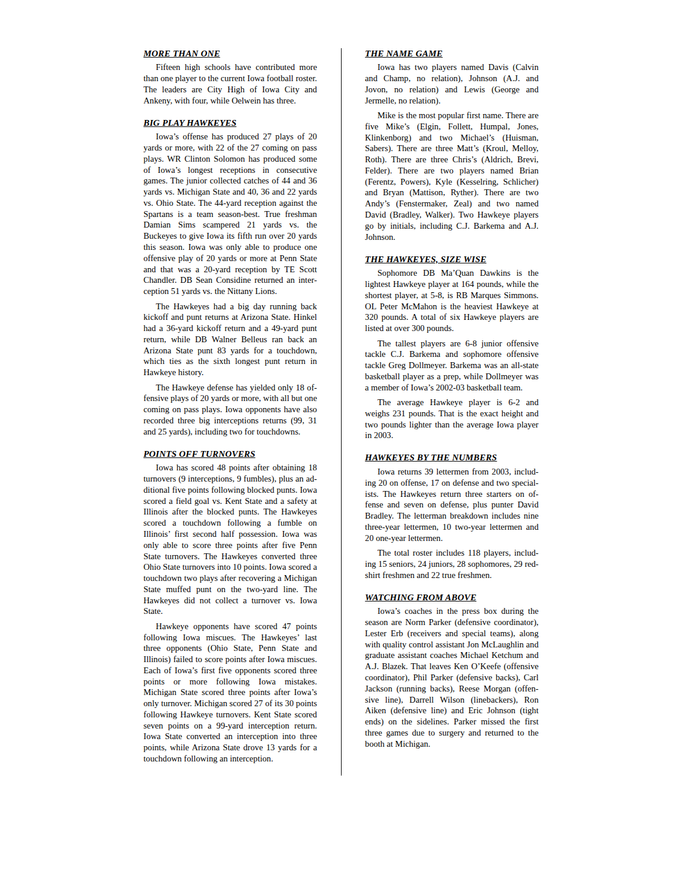MORE THAN ONE
Fifteen high schools have contributed more than one player to the current Iowa football roster. The leaders are City High of Iowa City and Ankeny, with four, while Oelwein has three.
BIG PLAY HAWKEYES
Iowa’s offense has produced 27 plays of 20 yards or more, with 22 of the 27 coming on pass plays. WR Clinton Solomon has produced some of Iowa’s longest receptions in consecutive games. The junior collected catches of 44 and 36 yards vs. Michigan State and 40, 36 and 22 yards vs. Ohio State. The 44-yard reception against the Spartans is a team season-best. True freshman Damian Sims scampered 21 yards vs. the Buckeyes to give Iowa its fifth run over 20 yards this season. Iowa was only able to produce one offensive play of 20 yards or more at Penn State and that was a 20-yard reception by TE Scott Chandler. DB Sean Considine returned an interception 51 yards vs. the Nittany Lions.
The Hawkeyes had a big day running back kickoff and punt returns at Arizona State. Hinkel had a 36-yard kickoff return and a 49-yard punt return, while DB Walner Belleus ran back an Arizona State punt 83 yards for a touchdown, which ties as the sixth longest punt return in Hawkeye history.
The Hawkeye defense has yielded only 18 offensive plays of 20 yards or more, with all but one coming on pass plays. Iowa opponents have also recorded three big interceptions returns (99, 31 and 25 yards), including two for touchdowns.
POINTS OFF TURNOVERS
Iowa has scored 48 points after obtaining 18 turnovers (9 interceptions, 9 fumbles), plus an additional five points following blocked punts. Iowa scored a field goal vs. Kent State and a safety at Illinois after the blocked punts. The Hawkeyes scored a touchdown following a fumble on Illinois’ first second half possession. Iowa was only able to score three points after five Penn State turnovers. The Hawkeyes converted three Ohio State turnovers into 10 points. Iowa scored a touchdown two plays after recovering a Michigan State muffed punt on the two-yard line. The Hawkeyes did not collect a turnover vs. Iowa State.
Hawkeye opponents have scored 47 points following Iowa miscues. The Hawkeyes’ last three opponents (Ohio State, Penn State and Illinois) failed to score points after Iowa miscues. Each of Iowa’s first five opponents scored three points or more following Iowa mistakes. Michigan State scored three points after Iowa’s only turnover. Michigan scored 27 of its 30 points following Hawkeye turnovers. Kent State scored seven points on a 99-yard interception return. Iowa State converted an interception into three points, while Arizona State drove 13 yards for a touchdown following an interception.
THE NAME GAME
Iowa has two players named Davis (Calvin and Champ, no relation), Johnson (A.J. and Jovon, no relation) and Lewis (George and Jermelle, no relation).
Mike is the most popular first name. There are five Mike’s (Elgin, Follett, Humpal, Jones, Klinkenborg) and two Michael’s (Huisman, Sabers). There are three Matt’s (Kroul, Melloy, Roth). There are three Chris’s (Aldrich, Brevi, Felder). There are two players named Brian (Ferentz, Powers), Kyle (Kesselring, Schlicher) and Bryan (Mattison, Ryther). There are two Andy’s (Fenstermaker, Zeal) and two named David (Bradley, Walker). Two Hawkeye players go by initials, including C.J. Barkema and A.J. Johnson.
THE HAWKEYES, SIZE WISE
Sophomore DB Ma’Quan Dawkins is the lightest Hawkeye player at 164 pounds, while the shortest player, at 5-8, is RB Marques Simmons. OL Peter McMahon is the heaviest Hawkeye at 320 pounds. A total of six Hawkeye players are listed at over 300 pounds.
The tallest players are 6-8 junior offensive tackle C.J. Barkema and sophomore offensive tackle Greg Dollmeyer. Barkema was an all-state basketball player as a prep, while Dollmeyer was a member of Iowa’s 2002-03 basketball team.
The average Hawkeye player is 6-2 and weighs 231 pounds. That is the exact height and two pounds lighter than the average Iowa player in 2003.
HAWKEYES BY THE NUMBERS
Iowa returns 39 lettermen from 2003, including 20 on offense, 17 on defense and two specialists. The Hawkeyes return three starters on offense and seven on defense, plus punter David Bradley. The letterman breakdown includes nine three-year lettermen, 10 two-year lettermen and 20 one-year lettermen.
The total roster includes 118 players, including 15 seniors, 24 juniors, 28 sophomores, 29 redshirt freshmen and 22 true freshmen.
WATCHING FROM ABOVE
Iowa’s coaches in the press box during the season are Norm Parker (defensive coordinator), Lester Erb (receivers and special teams), along with quality control assistant Jon McLaughlin and graduate assistant coaches Michael Ketchum and A.J. Blazek. That leaves Ken O’Keefe (offensive coordinator), Phil Parker (defensive backs), Carl Jackson (running backs), Reese Morgan (offensive line), Darrell Wilson (linebackers), Ron Aiken (defensive line) and Eric Johnson (tight ends) on the sidelines. Parker missed the first three games due to surgery and returned to the booth at Michigan.